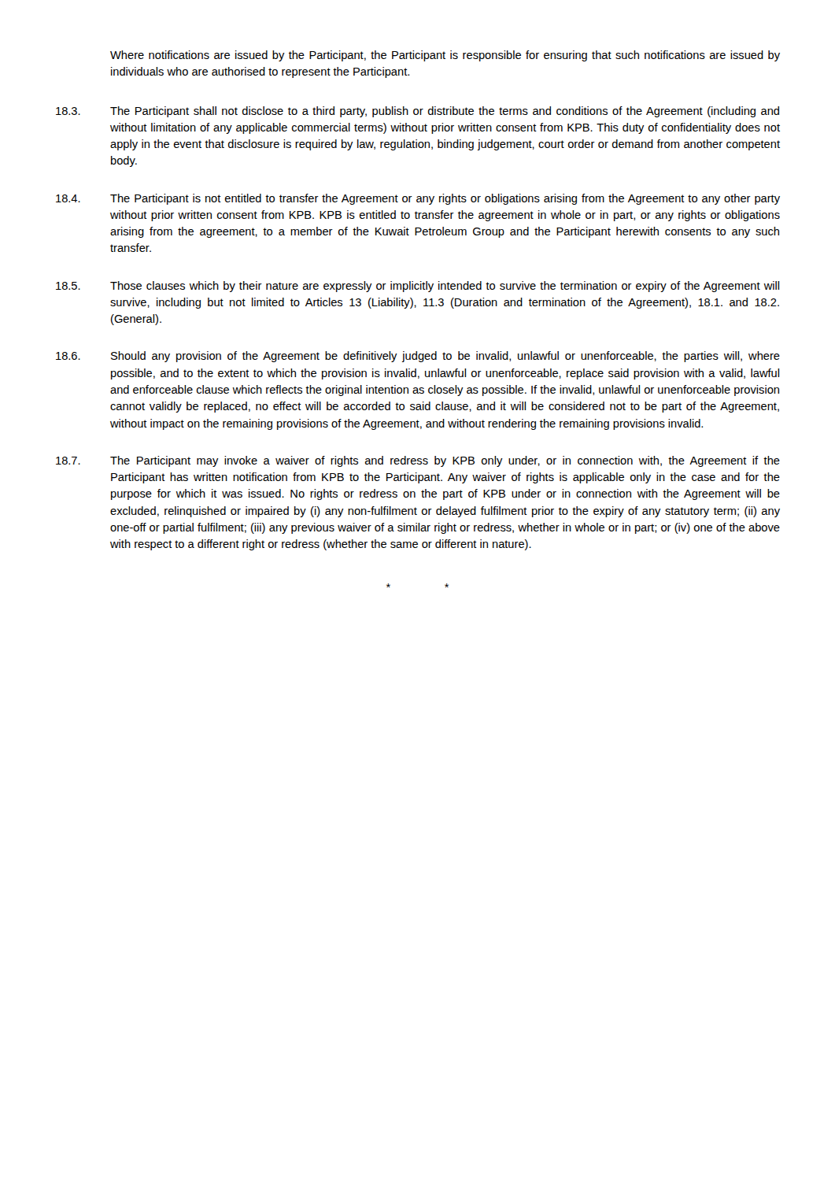Where notifications are issued by the Participant, the Participant is responsible for ensuring that such notifications are issued by individuals who are authorised to represent the Participant.
18.3. The Participant shall not disclose to a third party, publish or distribute the terms and conditions of the Agreement (including and without limitation of any applicable commercial terms) without prior written consent from KPB. This duty of confidentiality does not apply in the event that disclosure is required by law, regulation, binding judgement, court order or demand from another competent body.
18.4. The Participant is not entitled to transfer the Agreement or any rights or obligations arising from the Agreement to any other party without prior written consent from KPB. KPB is entitled to transfer the agreement in whole or in part, or any rights or obligations arising from the agreement, to a member of the Kuwait Petroleum Group and the Participant herewith consents to any such transfer.
18.5. Those clauses which by their nature are expressly or implicitly intended to survive the termination or expiry of the Agreement will survive, including but not limited to Articles 13 (Liability), 11.3 (Duration and termination of the Agreement), 18.1. and 18.2. (General).
18.6. Should any provision of the Agreement be definitively judged to be invalid, unlawful or unenforceable, the parties will, where possible, and to the extent to which the provision is invalid, unlawful or unenforceable, replace said provision with a valid, lawful and enforceable clause which reflects the original intention as closely as possible. If the invalid, unlawful or unenforceable provision cannot validly be replaced, no effect will be accorded to said clause, and it will be considered not to be part of the Agreement, without impact on the remaining provisions of the Agreement, and without rendering the remaining provisions invalid.
18.7. The Participant may invoke a waiver of rights and redress by KPB only under, or in connection with, the Agreement if the Participant has written notification from KPB to the Participant. Any waiver of rights is applicable only in the case and for the purpose for which it was issued. No rights or redress on the part of KPB under or in connection with the Agreement will be excluded, relinquished or impaired by (i) any non-fulfilment or delayed fulfilment prior to the expiry of any statutory term; (ii) any one-off or partial fulfilment; (iii) any previous waiver of a similar right or redress, whether in whole or in part; or (iv) one of the above with respect to a different right or redress (whether the same or different in nature).
* *